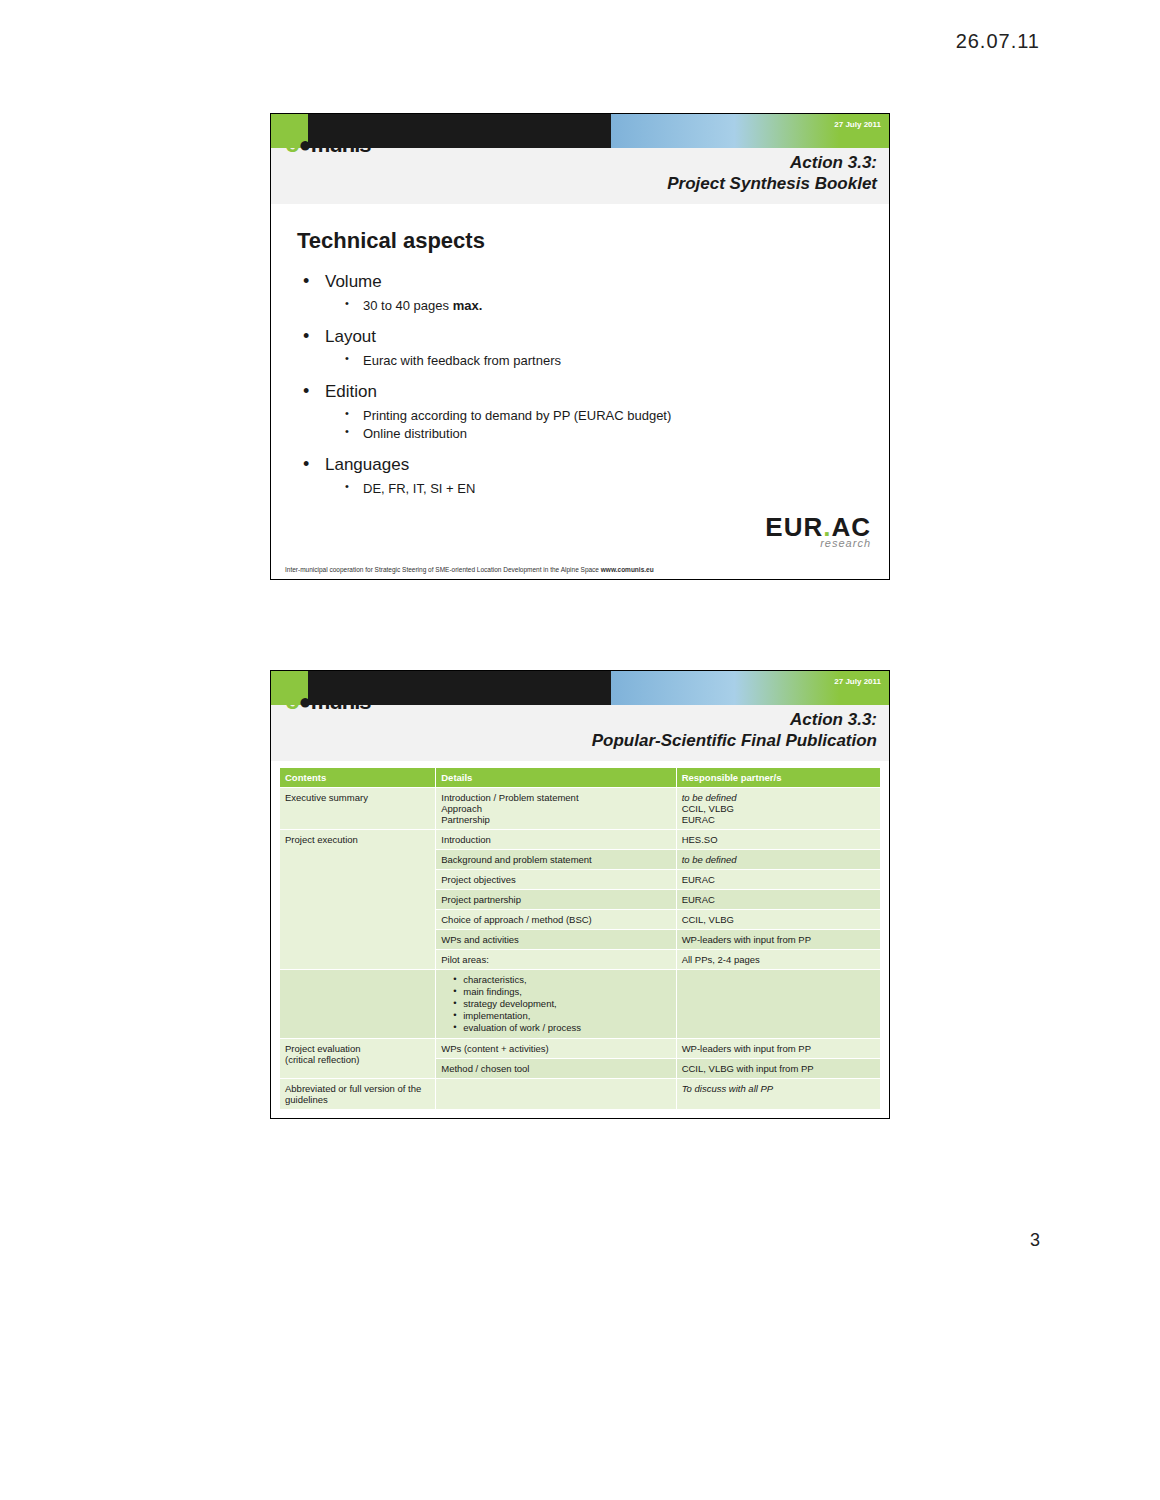26.07.11
27 July 2011
c●munis
Action 3.3:
Project Synthesis Booklet
Technical aspects
Volume
30 to 40 pages max.
Layout
Eurac with feedback from partners
Edition
Printing according to demand by PP (EURAC budget)
Online distribution
Languages
DE, FR, IT, SI + EN
EUR. AC
research
Inter-municipal cooperation for Strategic Steering of SME-oriented Location Development in the Alpine Space www.comunis.eu
27 July 2011
c●munis
Action 3.3:
Popular-Scientific Final Publication
| Contents | Details | Responsible partner/s |
| --- | --- | --- |
| Executive summary | Introduction / Problem statement Approach Partnership | to be defined CCIL, VLBG EURAC |
| Project execution | Introduction | HES.SO |
| Background and problem statement | to be defined |
| Project objectives | EURAC |
| Project partnership | EURAC |
| Choice of approach / method (BSC) | CCIL, VLBG |
| WPs and activities | WP-leaders with input from PP |
| Pilot areas: | All PPs, 2-4 pages |
| | characteristics, main findings, strategy development, implementation, evaluation of work / process | |
| Project evaluation (critical reflection) | WPs (content + activities) | WP-leaders with input from PP |
| Method / chosen tool | CCIL, VLBG with input from PP |
| Abbreviated or full version of the guidelines | | To discuss with all PP |
3